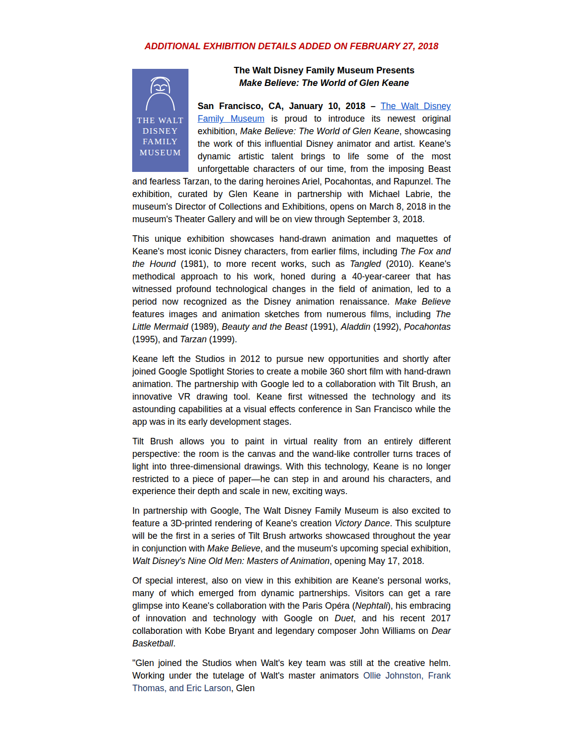ADDITIONAL EXHIBITION DETAILS ADDED ON FEBRUARY 27, 2018
THE WALT
DISNEY
FAMILY
MUSEUM
The Walt Disney Family Museum Presents
Make Believe: The World of Glen Keane
San Francisco, CA, January 10, 2018 – The Walt Disney Family Museum is proud to introduce its newest original exhibition, Make Believe: The World of Glen Keane, showcasing the work of this influential Disney animator and artist. Keane's dynamic artistic talent brings to life some of the most unforgettable characters of our time, from the imposing Beast and fearless Tarzan, to the daring heroines Ariel, Pocahontas, and Rapunzel. The exhibition, curated by Glen Keane in partnership with Michael Labrie, the museum's Director of Collections and Exhibitions, opens on March 8, 2018 in the museum's Theater Gallery and will be on view through September 3, 2018.
This unique exhibition showcases hand-drawn animation and maquettes of Keane's most iconic Disney characters, from earlier films, including The Fox and the Hound (1981), to more recent works, such as Tangled (2010). Keane's methodical approach to his work, honed during a 40-year-career that has witnessed profound technological changes in the field of animation, led to a period now recognized as the Disney animation renaissance. Make Believe features images and animation sketches from numerous films, including The Little Mermaid (1989), Beauty and the Beast (1991), Aladdin (1992), Pocahontas (1995), and Tarzan (1999).
Keane left the Studios in 2012 to pursue new opportunities and shortly after joined Google Spotlight Stories to create a mobile 360 short film with hand-drawn animation. The partnership with Google led to a collaboration with Tilt Brush, an innovative VR drawing tool. Keane first witnessed the technology and its astounding capabilities at a visual effects conference in San Francisco while the app was in its early development stages.
Tilt Brush allows you to paint in virtual reality from an entirely different perspective: the room is the canvas and the wand-like controller turns traces of light into three-dimensional drawings. With this technology, Keane is no longer restricted to a piece of paper—he can step in and around his characters, and experience their depth and scale in new, exciting ways.
In partnership with Google, The Walt Disney Family Museum is also excited to feature a 3D-printed rendering of Keane's creation Victory Dance. This sculpture will be the first in a series of Tilt Brush artworks showcased throughout the year in conjunction with Make Believe, and the museum's upcoming special exhibition, Walt Disney's Nine Old Men: Masters of Animation, opening May 17, 2018.
Of special interest, also on view in this exhibition are Keane's personal works, many of which emerged from dynamic partnerships. Visitors can get a rare glimpse into Keane's collaboration with the Paris Opéra (Nephtali), his embracing of innovation and technology with Google on Duet, and his recent 2017 collaboration with Kobe Bryant and legendary composer John Williams on Dear Basketball.
"Glen joined the Studios when Walt's key team was still at the creative helm. Working under the tutelage of Walt's master animators Ollie Johnston, Frank Thomas, and Eric Larson, Glen